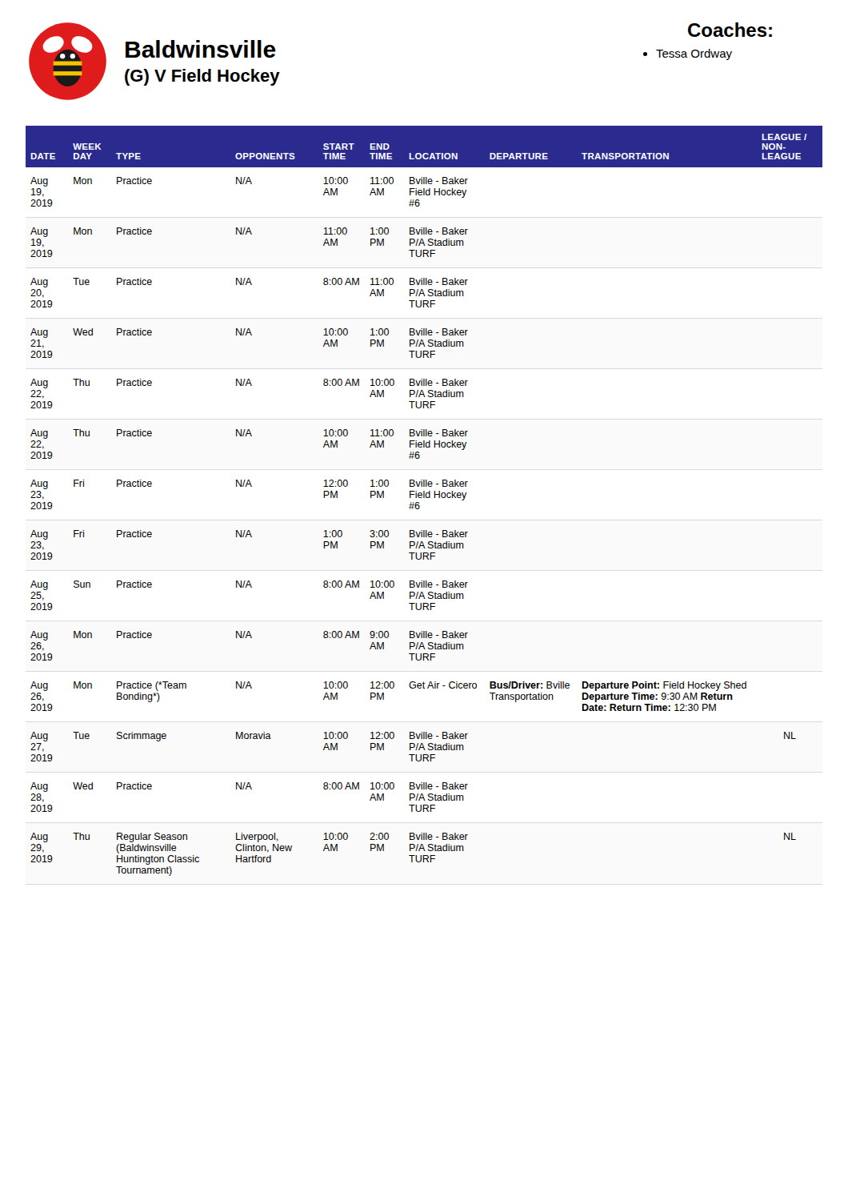Baldwinsville
(G) V Field Hockey
Coaches:
Tessa Ordway
| DATE | WEEK DAY | TYPE | OPPONENTS | START TIME | END TIME | LOCATION | DEPARTURE | TRANSPORTATION | LEAGUE / NON-LEAGUE |
| --- | --- | --- | --- | --- | --- | --- | --- | --- | --- |
| Aug 19, 2019 | Mon | Practice | N/A | 10:00 AM | 11:00 AM | Bville - Baker Field Hockey #6 | | | |
| Aug 19, 2019 | Mon | Practice | N/A | 11:00 AM | 1:00 PM | Bville - Baker P/A Stadium TURF | | | |
| Aug 20, 2019 | Tue | Practice | N/A | 8:00 AM | 11:00 AM | Bville - Baker P/A Stadium TURF | | | |
| Aug 21, 2019 | Wed | Practice | N/A | 10:00 AM | 1:00 PM | Bville - Baker P/A Stadium TURF | | | |
| Aug 22, 2019 | Thu | Practice | N/A | 8:00 AM | 10:00 AM | Bville - Baker P/A Stadium TURF | | | |
| Aug 22, 2019 | Thu | Practice | N/A | 10:00 AM | 11:00 AM | Bville - Baker Field Hockey #6 | | | |
| Aug 23, 2019 | Fri | Practice | N/A | 12:00 PM | 1:00 PM | Bville - Baker Field Hockey #6 | | | |
| Aug 23, 2019 | Fri | Practice | N/A | 1:00 PM | 3:00 PM | Bville - Baker P/A Stadium TURF | | | |
| Aug 25, 2019 | Sun | Practice | N/A | 8:00 AM | 10:00 AM | Bville - Baker P/A Stadium TURF | | | |
| Aug 26, 2019 | Mon | Practice | N/A | 8:00 AM | 9:00 AM | Bville - Baker P/A Stadium TURF | | | |
| Aug 26, 2019 | Mon | Practice (*Team Bonding*) | N/A | 10:00 AM | 12:00 PM | Get Air - Cicero | Bus/Driver: Bville Transportation | Departure Point: Field Hockey Shed Departure Time: 9:30 AM Return Date: Return Time: 12:30 PM | |
| Aug 27, 2019 | Tue | Scrimmage | Moravia | 10:00 AM | 12:00 PM | Bville - Baker P/A Stadium TURF | | | NL |
| Aug 28, 2019 | Wed | Practice | N/A | 8:00 AM | 10:00 AM | Bville - Baker P/A Stadium TURF | | | |
| Aug 29, 2019 | Thu | Regular Season (Baldwinsville Huntington Classic Tournament) | Liverpool, Clinton, New Hartford | 10:00 AM | 2:00 PM | Bville - Baker P/A Stadium TURF | | | NL |